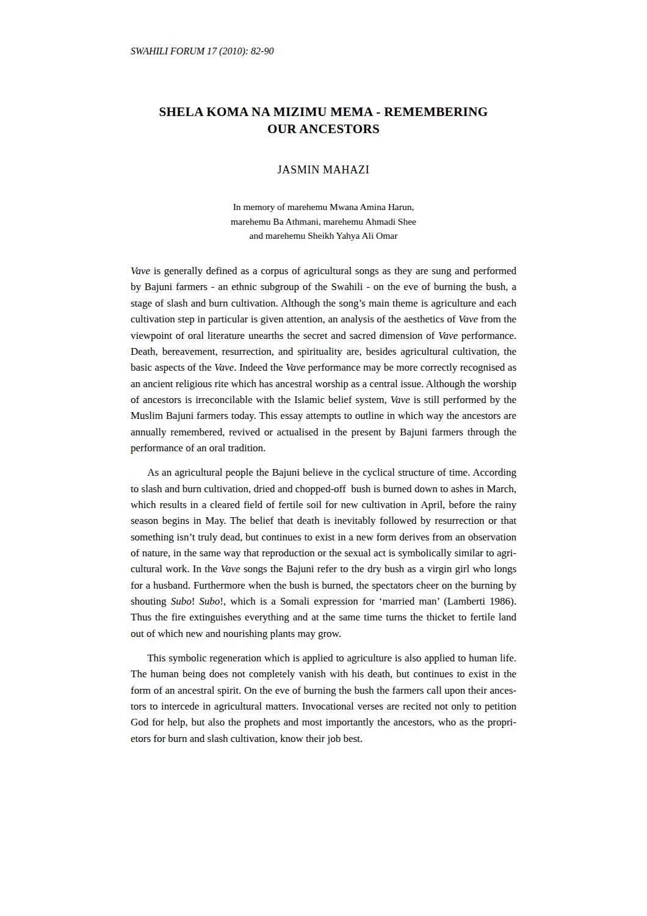SWAHILI FORUM 17 (2010): 82-90
Shela Koma na Mizimu Mema - Remembering
Our Ancestors
Jasmin Mahazi
In memory of marehemu Mwana Amina Harun,
marehemu Ba Athmani, marehemu Ahmadi Shee
and marehemu Sheikh Yahya Ali Omar
Vave is generally defined as a corpus of agricultural songs as they are sung and performed by Bajuni farmers - an ethnic subgroup of the Swahili - on the eve of burning the bush, a stage of slash and burn cultivation. Although the song’s main theme is agriculture and each cultivation step in particular is given attention, an analysis of the aesthetics of Vave from the viewpoint of oral literature unearths the secret and sacred dimension of Vave performance. Death, bereavement, resurrection, and spirituality are, besides agricultural cultivation, the basic aspects of the Vave. Indeed the Vave performance may be more correctly recognised as an ancient religious rite which has ancestral worship as a central issue. Although the worship of ancestors is irreconcilable with the Islamic belief system, Vave is still performed by the Muslim Bajuni farmers today. This essay attempts to outline in which way the ancestors are annually remembered, revived or actualised in the present by Bajuni farmers through the performance of an oral tradition.
As an agricultural people the Bajuni believe in the cyclical structure of time. According to slash and burn cultivation, dried and chopped-off bush is burned down to ashes in March, which results in a cleared field of fertile soil for new cultivation in April, before the rainy season begins in May. The belief that death is inevitably followed by resurrection or that something isn’t truly dead, but continues to exist in a new form derives from an observation of nature, in the same way that reproduction or the sexual act is symbolically similar to agricultural work. In the Vave songs the Bajuni refer to the dry bush as a virgin girl who longs for a husband. Furthermore when the bush is burned, the spectators cheer on the burning by shouting Subo! Subo!, which is a Somali expression for ‘married man’ (Lamberti 1986). Thus the fire extinguishes everything and at the same time turns the thicket to fertile land out of which new and nourishing plants may grow.
This symbolic regeneration which is applied to agriculture is also applied to human life. The human being does not completely vanish with his death, but continues to exist in the form of an ancestral spirit. On the eve of burning the bush the farmers call upon their ancestors to intercede in agricultural matters. Invocational verses are recited not only to petition God for help, but also the prophets and most importantly the ancestors, who as the proprietors for burn and slash cultivation, know their job best.